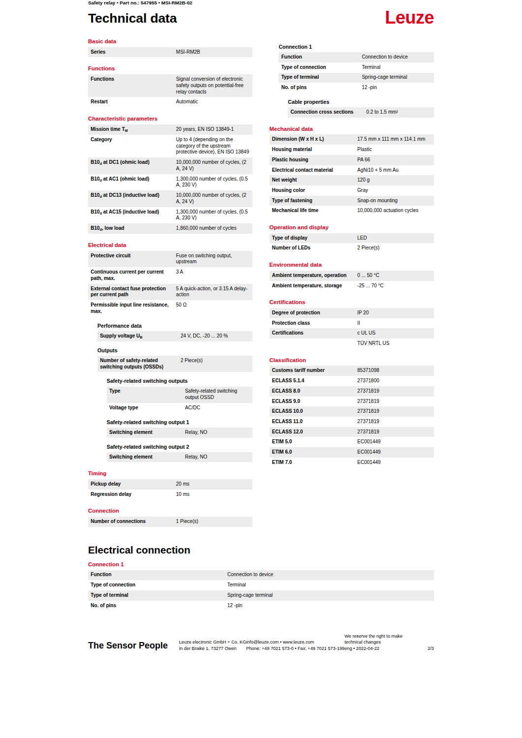Safety relay • Part no.: 547955 • MSI-RM2B-02
Technical data
Leuze
Basic data
| Series | MSI-RM2B |
Functions
| Functions | Signal conversion of electronic safety outputs on potential-free relay contacts |
| Restart | Automatic |
Characteristic parameters
| Mission time T M | 20 years, EN ISO 13849-1 |
| Category | Up to 4 (depending on the category of the upstream protective device), EN ISO 13849 |
| B10 d at DC1 (ohmic load) | 10,000,000 number of cycles, (2 A, 24 V) |
| B10 d at AC1 (ohmic load) | 1,300,000 number of cycles, (0.5 A, 230 V) |
| B10 d at DC13 (inductive load) | 10,000,000 number of cycles, (2 A, 24 V) |
| B10 d at AC15 (inductive load) | 1,300,000 number of cycles, (0.5 A, 230 V) |
| B10 d , low load | 1,860,000 number of cycles |
Electrical data
| Protective circuit | Fuse on switching output, upstream |
| Continuous current per current path, max. | 3 A |
| External contact fuse protection per current path | 5 A quick-action, or 3.15 A delay-action |
| Permissible input line resistance, max. | 50 Ω |
Performance data
| Supply voltage U B | 24 V, DC, -20 ... 20 % |
Outputs
| Number of safety-related switching outputs (OSSDs) | 2 Piece(s) |
Safety-related switching outputs
| Type | Safety-related switching output OSSD |
| Voltage type | AC/DC |
Safety-related switching output 1
| Switching element | Relay, NO |
Safety-related switching output 2
| Switching element | Relay, NO |
Timing
| Pickup delay | 20 ms |
| Regression delay | 10 ms |
Connection
| Number of connections | 1 Piece(s) |
Connection 1
| Function | Connection to device |
| Type of connection | Terminal |
| Type of terminal | Spring-cage terminal |
| No. of pins | 12 -pin |
Cable properties
| Connection cross sections | 0.2 to 1.5 mm² |
Mechanical data
| Dimension (W x H x L) | 17.5 mm x 111 mm x 114.1 mm |
| Housing material | Plastic |
| Plastic housing | PA 66 |
| Electrical contact material | AgNi10 + 5 mm Au |
| Net weight | 120 g |
| Housing color | Gray |
| Type of fastening | Snap-on mounting |
| Mechanical life time | 10,000,000 actuation cycles |
Operation and display
| Type of display | LED |
| Number of LEDs | 2 Piece(s) |
Environmental data
| Ambient temperature, operation | 0 ... 50 °C |
| Ambient temperature, storage | -25 ... 70 °C |
Certifications
| Degree of protection | IP 20 |
| Protection class | II |
| Certifications | c UL US |
| | TÜV NRTL US |
Classification
| Customs tariff number | 85371098 |
| ECLASS 5.1.4 | 27371800 |
| ECLASS 8.0 | 27371819 |
| ECLASS 9.0 | 27371819 |
| ECLASS 10.0 | 27371819 |
| ECLASS 11.0 | 27371819 |
| ECLASS 12.0 | 27371819 |
| ETIM 5.0 | EC001449 |
| ETIM 6.0 | EC001449 |
| ETIM 7.0 | EC001449 |
Electrical connection
Connection 1
| Function | Connection to device |
| Type of connection | Terminal |
| Type of terminal | Spring-cage terminal |
| No. of pins | 12 -pin |
The Sensor People
Leuze electronic GmbH + Co. KG
In der Braike 1, 73277 Owen
info@leuze.com • www.leuze.com
Phone: +49 7021 573-0 • Fax: +49 7021 573-199
We reserve the right to make technical changes
eng • 2022-04-22
2/3